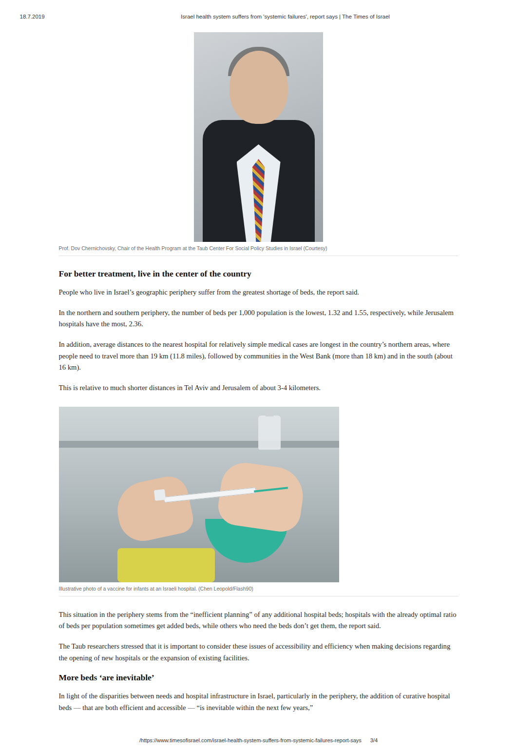18.7.2019
Israel health system suffers from 'systemic failures', report says | The Times of Israel
Prof. Dov Chernichovsky, Chair of the Health Program at the Taub Center For Social Policy Studies in Israel (Courtesy)
For better treatment, live in the center of the country
People who live in Israel’s geographic periphery suffer from the greatest shortage of beds, the report said.
In the northern and southern periphery, the number of beds per 1,000 population is the lowest, 1.32 and 1.55, respectively, while Jerusalem hospitals have the most, 2.36.
In addition, average distances to the nearest hospital for relatively simple medical cases are longest in the country’s northern areas, where people need to travel more than 19 km (11.8 miles), followed by communities in the West Bank (more than 18 km) and in the south (about 16 km).
This is relative to much shorter distances in Tel Aviv and Jerusalem of about 3-4 kilometers.
Illustrative photo of a vaccine for infants at an Israeli hospital. (Chen Leopold/Flash90)
This situation in the periphery stems from the “inefficient planning” of any additional hospital beds; hospitals with the already optimal ratio of beds per population sometimes get added beds, while others who need the beds don’t get them, the report said.
The Taub researchers stressed that it is important to consider these issues of accessibility and efficiency when making decisions regarding the opening of new hospitals or the expansion of existing facilities.
More beds ‘are inevitable’
In light of the disparities between needs and hospital infrastructure in Israel, particularly in the periphery, the addition of curative hospital beds — that are both efficient and accessible — “is inevitable within the next few years,”
/https://www.timesofisrael.com/israel-health-system-suffers-from-systemic-failures-report-says 3/4